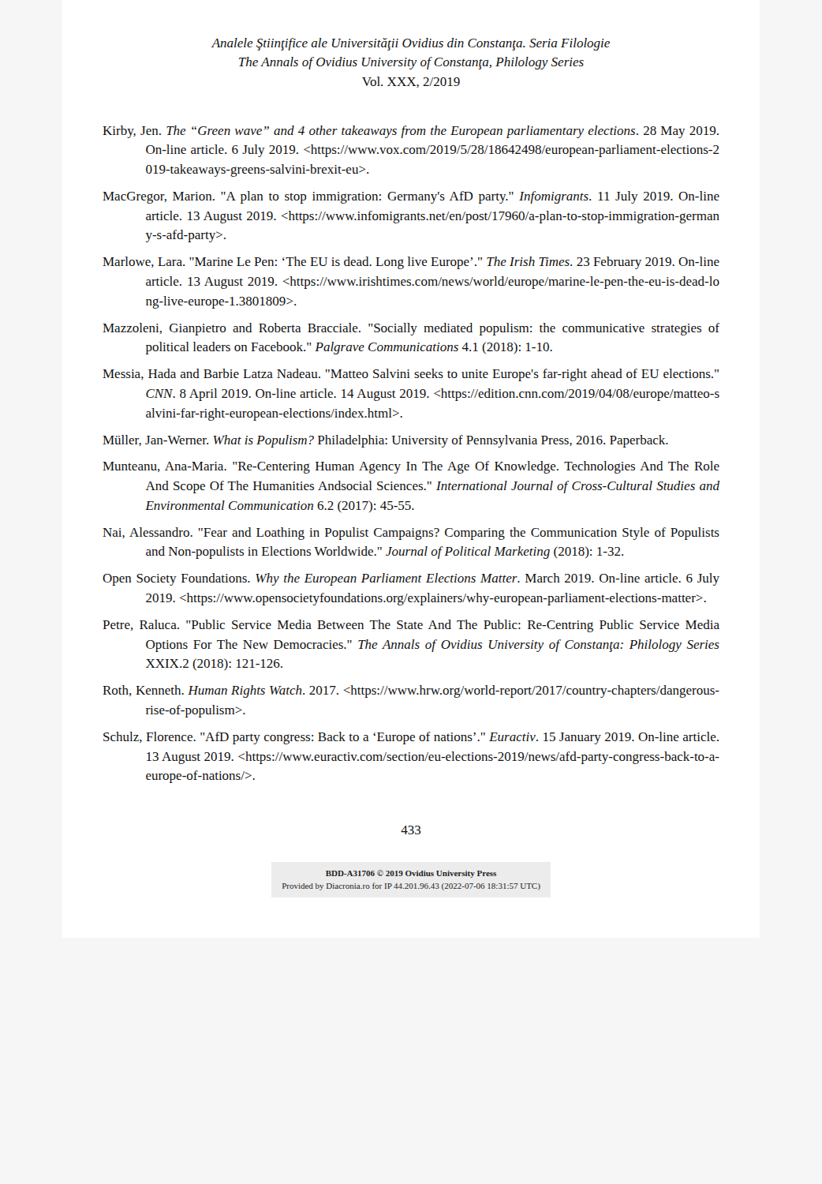Analele Ştiinţifice ale Universităţii Ovidius din Constanţa. Seria Filologie The Annals of Ovidius University of Constanţa, Philology Series Vol. XXX, 2/2019
Kirby, Jen. The “Green wave” and 4 other takeaways from the European parliamentary elections. 28 May 2019. On-line article. 6 July 2019. <https://www.vox.com/2019/5/28/18642498/european-parliament-elections-2019-takeaways-greens-salvini-brexit-eu>.
MacGregor, Marion. "A plan to stop immigration: Germany's AfD party." Infomigrants. 11 July 2019. On-line article. 13 August 2019. <https://www.infomigrants.net/en/post/17960/a-plan-to-stop-immigration-germany-s-afd-party>.
Marlowe, Lara. "Marine Le Pen: ‘The EU is dead. Long live Europe’." The Irish Times. 23 February 2019. On-line article. 13 August 2019. <https://www.irishtimes.com/news/world/europe/marine-le-pen-the-eu-is-dead-long-live-europe-1.3801809>.
Mazzoleni, Gianpietro and Roberta Bracciale. "Socially mediated populism: the communicative strategies of political leaders on Facebook." Palgrave Communications 4.1 (2018): 1-10.
Messia, Hada and Barbie Latza Nadeau. "Matteo Salvini seeks to unite Europe's far-right ahead of EU elections." CNN. 8 April 2019. On-line article. 14 August 2019. <https://edition.cnn.com/2019/04/08/europe/matteo-salvini-far-right-european-elections/index.html>.
Müller, Jan-Werner. What is Populism? Philadelphia: University of Pennsylvania Press, 2016. Paperback.
Munteanu, Ana-Maria. "Re-Centering Human Agency In The Age Of Knowledge. Technologies And The Role And Scope Of The Humanities Andsocial Sciences." International Journal of Cross-Cultural Studies and Environmental Communication 6.2 (2017): 45-55.
Nai, Alessandro. "Fear and Loathing in Populist Campaigns? Comparing the Communication Style of Populists and Non-populists in Elections Worldwide." Journal of Political Marketing (2018): 1-32.
Open Society Foundations. Why the European Parliament Elections Matter. March 2019. On-line article. 6 July 2019. <https://www.opensocietyfoundations.org/explainers/why-european-parliament-elections-matter>.
Petre, Raluca. "Public Service Media Between The State And The Public: Re-Centring Public Service Media Options For The New Democracies." The Annals of Ovidius University of Constanţa: Philology Series XXIX.2 (2018): 121-126.
Roth, Kenneth. Human Rights Watch. 2017. <https://www.hrw.org/world-report/2017/country-chapters/dangerous-rise-of-populism>.
Schulz, Florence. "AfD party congress: Back to a ‘Europe of nations’." Euractiv. 15 January 2019. On-line article. 13 August 2019. <https://www.euractiv.com/section/eu-elections-2019/news/afd-party-congress-back-to-a-europe-of-nations/>.
433
BDD-A31706 © 2019 Ovidius University Press
Provided by Diacronia.ro for IP 44.201.96.43 (2022-07-06 18:31:57 UTC)